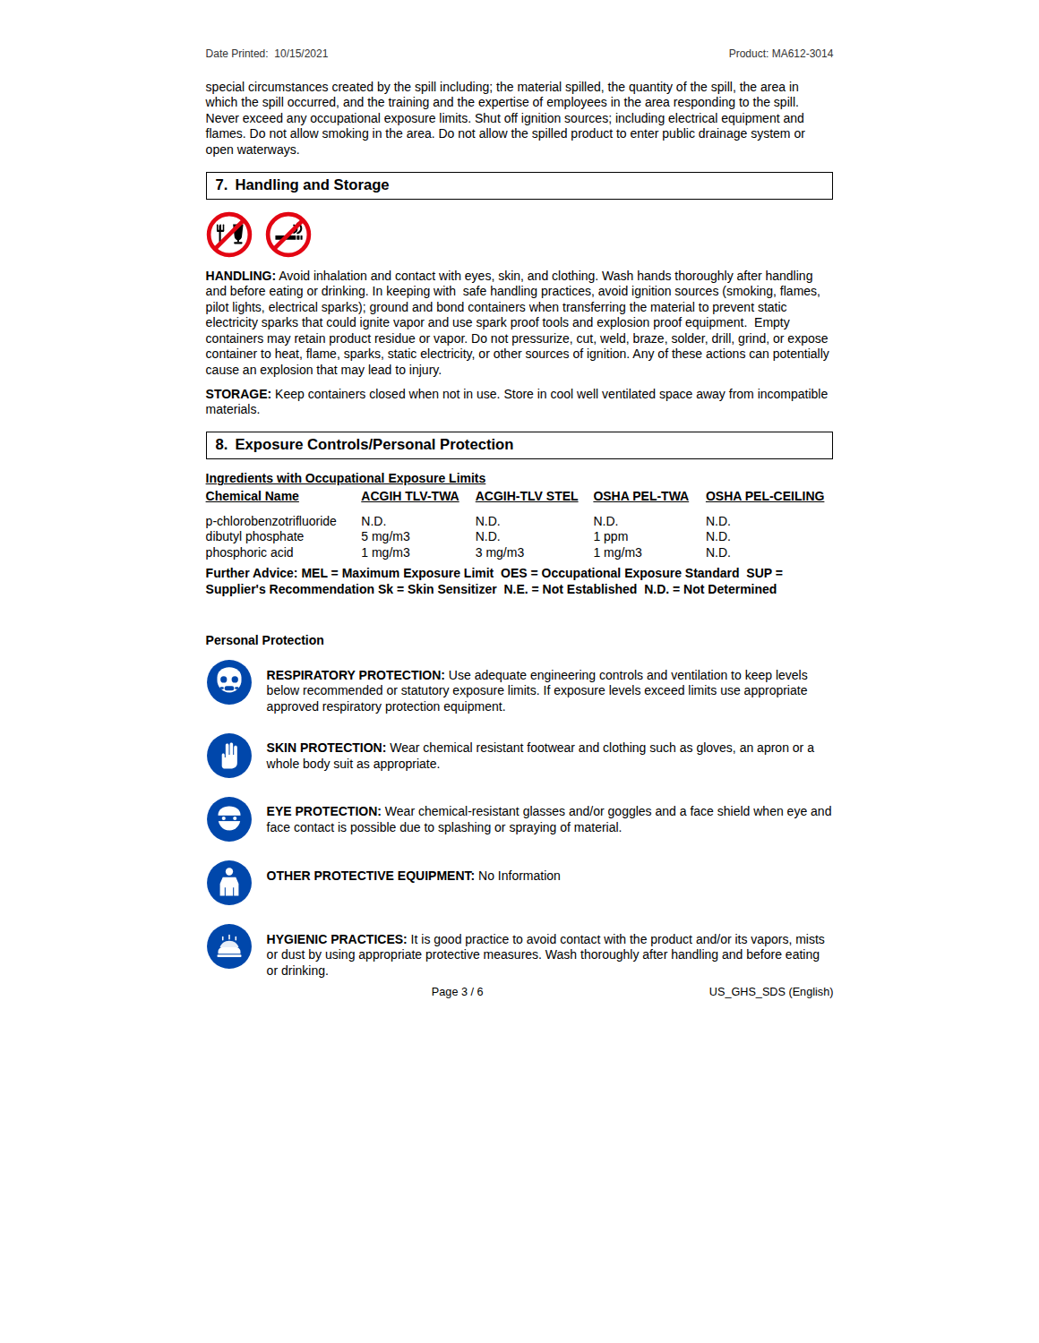Date Printed: 10/15/2021
Product: MA612-3014
special circumstances created by the spill including; the material spilled, the quantity of the spill, the area in which the spill occurred, and the training and the expertise of employees in the area responding to the spill. Never exceed any occupational exposure limits. Shut off ignition sources; including electrical equipment and flames. Do not allow smoking in the area. Do not allow the spilled product to enter public drainage system or open waterways.
7. Handling and Storage
HANDLING: Avoid inhalation and contact with eyes, skin, and clothing. Wash hands thoroughly after handling and before eating or drinking. In keeping with safe handling practices, avoid ignition sources (smoking, flames, pilot lights, electrical sparks); ground and bond containers when transferring the material to prevent static electricity sparks that could ignite vapor and use spark proof tools and explosion proof equipment. Empty containers may retain product residue or vapor. Do not pressurize, cut, weld, braze, solder, drill, grind, or expose container to heat, flame, sparks, static electricity, or other sources of ignition. Any of these actions can potentially cause an explosion that may lead to injury.
STORAGE: Keep containers closed when not in use. Store in cool well ventilated space away from incompatible materials.
8. Exposure Controls/Personal Protection
Ingredients with Occupational Exposure Limits
| Chemical Name | ACGIH TLV-TWA | ACGIH-TLV STEL | OSHA PEL-TWA | OSHA PEL-CEILING |
| --- | --- | --- | --- | --- |
| p-chlorobenzotrifluoride | N.D. | N.D. | N.D. | N.D. |
| dibutyl phosphate | 5 mg/m3 | N.D. | 1 ppm | N.D. |
| phosphoric acid | 1 mg/m3 | 3 mg/m3 | 1 mg/m3 | N.D. |
Further Advice: MEL = Maximum Exposure Limit OES = Occupational Exposure Standard SUP = Supplier's Recommendation Sk = Skin Sensitizer N.E. = Not Established N.D. = Not Determined
Personal Protection
RESPIRATORY PROTECTION: Use adequate engineering controls and ventilation to keep levels below recommended or statutory exposure limits. If exposure levels exceed limits use appropriate approved respiratory protection equipment.
SKIN PROTECTION: Wear chemical resistant footwear and clothing such as gloves, an apron or a whole body suit as appropriate.
EYE PROTECTION: Wear chemical-resistant glasses and/or goggles and a face shield when eye and face contact is possible due to splashing or spraying of material.
OTHER PROTECTIVE EQUIPMENT: No Information
HYGIENIC PRACTICES: It is good practice to avoid contact with the product and/or its vapors, mists or dust by using appropriate protective measures. Wash thoroughly after handling and before eating or drinking.
Page 3 / 6
US_GHS_SDS (English)